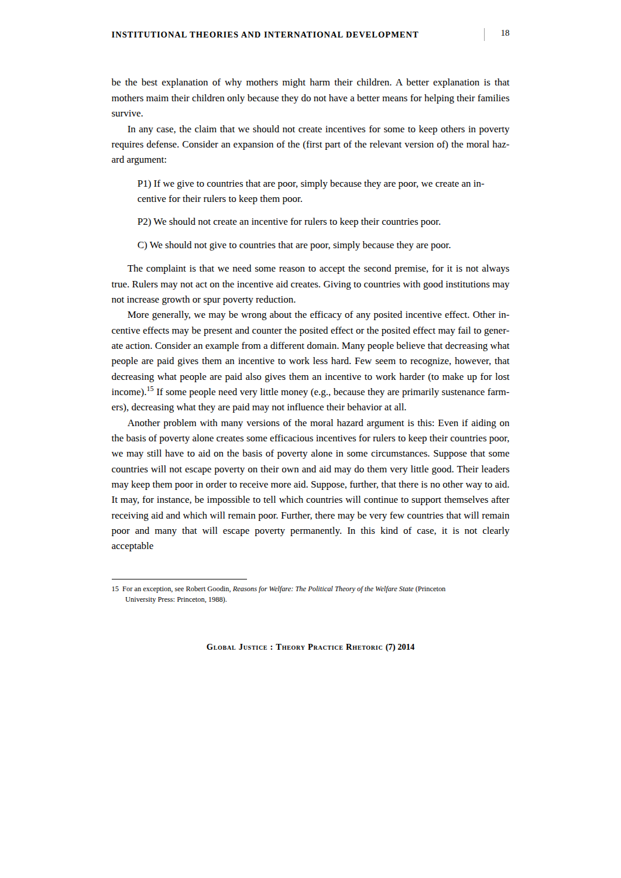Institutional Theories and International Development 18
be the best explanation of why mothers might harm their children. A better explanation is that mothers maim their children only because they do not have a better means for helping their families survive.
In any case, the claim that we should not create incentives for some to keep others in poverty requires defense. Consider an expansion of the (first part of the relevant version of) the moral hazard argument:
P1) If we give to countries that are poor, simply because they are poor, we create an incentive for their rulers to keep them poor.
P2) We should not create an incentive for rulers to keep their countries poor.
C) We should not give to countries that are poor, simply because they are poor.
The complaint is that we need some reason to accept the second premise, for it is not always true. Rulers may not act on the incentive aid creates. Giving to countries with good institutions may not increase growth or spur poverty reduction.
More generally, we may be wrong about the efficacy of any posited incentive effect. Other incentive effects may be present and counter the posited effect or the posited effect may fail to generate action. Consider an example from a different domain. Many people believe that decreasing what people are paid gives them an incentive to work less hard. Few seem to recognize, however, that decreasing what people are paid also gives them an incentive to work harder (to make up for lost income).15 If some people need very little money (e.g., because they are primarily sustenance farmers), decreasing what they are paid may not influence their behavior at all.
Another problem with many versions of the moral hazard argument is this: Even if aiding on the basis of poverty alone creates some efficacious incentives for rulers to keep their countries poor, we may still have to aid on the basis of poverty alone in some circumstances. Suppose that some countries will not escape poverty on their own and aid may do them very little good. Their leaders may keep them poor in order to receive more aid. Suppose, further, that there is no other way to aid. It may, for instance, be impossible to tell which countries will continue to support themselves after receiving aid and which will remain poor. Further, there may be very few countries that will remain poor and many that will escape poverty permanently. In this kind of case, it is not clearly acceptable
15 For an exception, see Robert Goodin, Reasons for Welfare: The Political Theory of the Welfare State (Princeton
University Press: Princeton, 1988).
Global Justice : Theory Practice Rhetoric (7) 2014